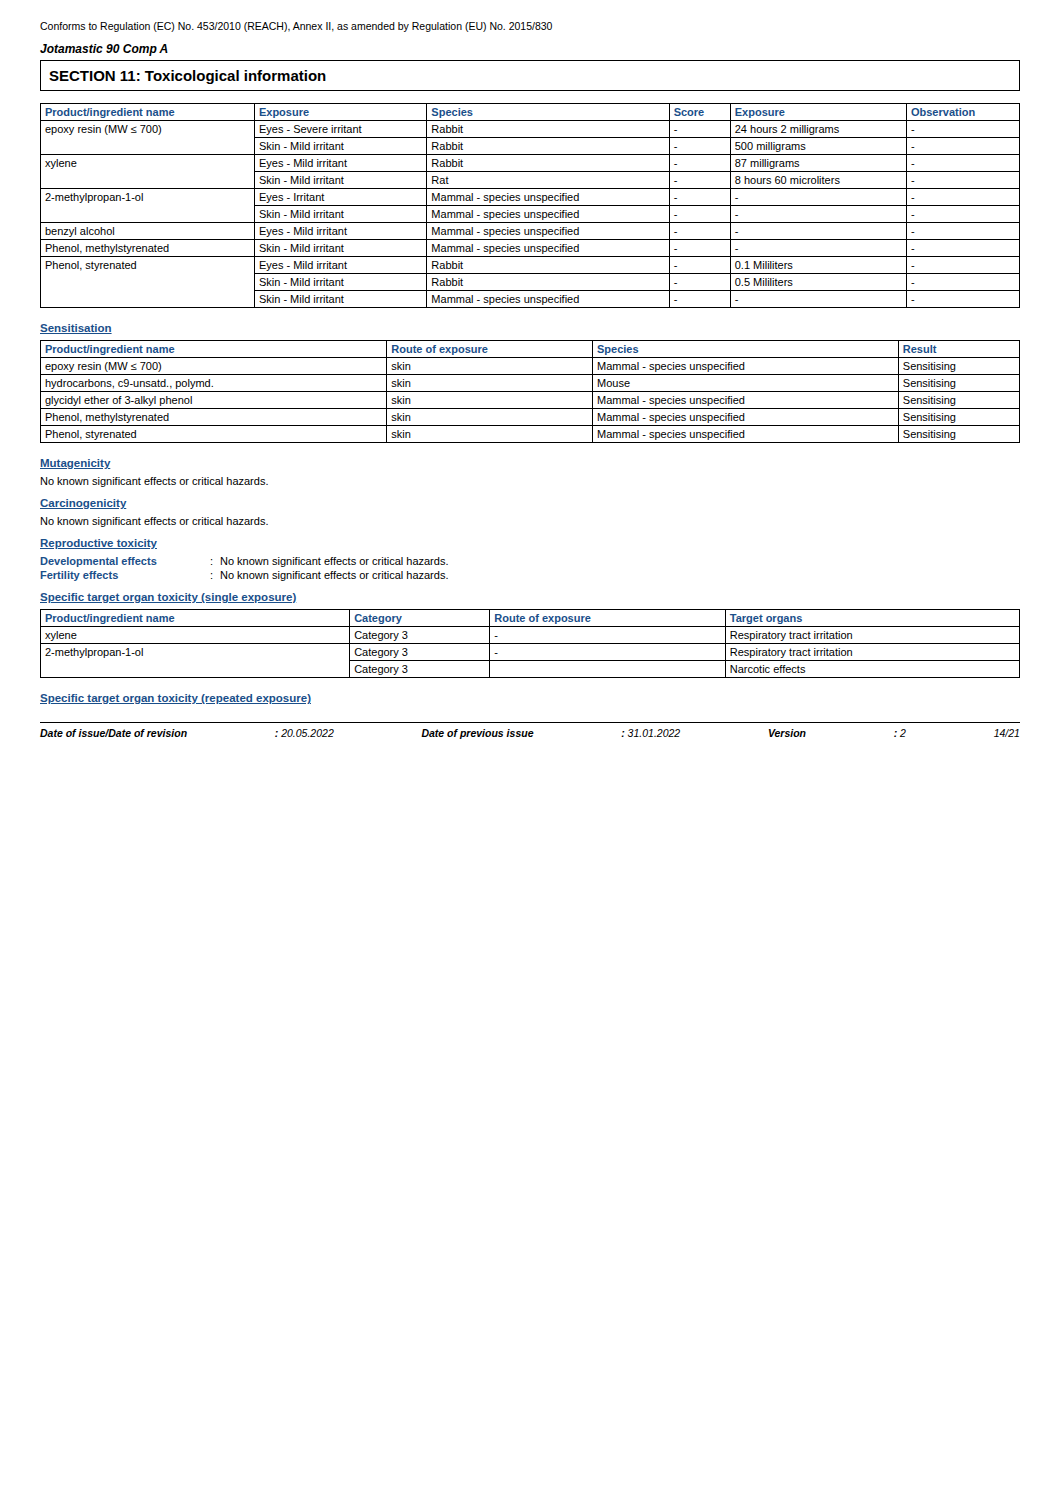Conforms to Regulation (EC) No. 453/2010 (REACH), Annex II, as amended by Regulation (EU) No. 2015/830
Jotamastic 90 Comp A
SECTION 11: Toxicological information
| Product/ingredient name | Exposure | Species | Score | Exposure | Observation |
| --- | --- | --- | --- | --- | --- |
| epoxy resin (MW ≤ 700) | Eyes - Severe irritant | Rabbit | - | 24 hours 2 milligrams | - |
| Skin - Mild irritant | Rabbit | - | 500 milligrams | - |
| xylene | Eyes - Mild irritant | Rabbit | - | 87 milligrams | - |
| Skin - Mild irritant | Rat | - | 8 hours 60 microliters | - |
| 2-methylpropan-1-ol | Eyes - Irritant | Mammal - species unspecified | - | - | - |
| Skin - Mild irritant | Mammal - species unspecified | - | - | - |
| benzyl alcohol | Eyes - Mild irritant | Mammal - species unspecified | - | - | - |
| Phenol, methylstyrenated | Skin - Mild irritant | Mammal - species unspecified | - | - | - |
| Phenol, styrenated | Eyes - Mild irritant | Rabbit | - | 0.1 Mililiters | - |
| Skin - Mild irritant | Rabbit | - | 0.5 Mililiters | - |
| Skin - Mild irritant | Mammal - species unspecified | - | - | - |
Sensitisation
| Product/ingredient name | Route of exposure | Species | Result |
| --- | --- | --- | --- |
| epoxy resin (MW ≤ 700) | skin | Mammal - species unspecified | Sensitising |
| hydrocarbons, c9-unsatd., polymd. | skin | Mouse | Sensitising |
| glycidyl ether of 3-alkyl phenol | skin | Mammal - species unspecified | Sensitising |
| Phenol, methylstyrenated | skin | Mammal - species unspecified | Sensitising |
| Phenol, styrenated | skin | Mammal - species unspecified | Sensitising |
Mutagenicity
No known significant effects or critical hazards.
Carcinogenicity
No known significant effects or critical hazards.
Reproductive toxicity
Developmental effects: No known significant effects or critical hazards.
Fertility effects: No known significant effects or critical hazards.
Specific target organ toxicity (single exposure)
| Product/ingredient name | Category | Route of exposure | Target organs |
| --- | --- | --- | --- |
| xylene | Category 3 | - | Respiratory tract irritation |
| 2-methylpropan-1-ol | Category 3 | - | Respiratory tract irritation |
| Category 3 | | Narcotic effects |
Specific target organ toxicity (repeated exposure)
Date of issue/Date of revision : 20.05.2022 Date of previous issue : 31.01.2022 Version : 2 14/21